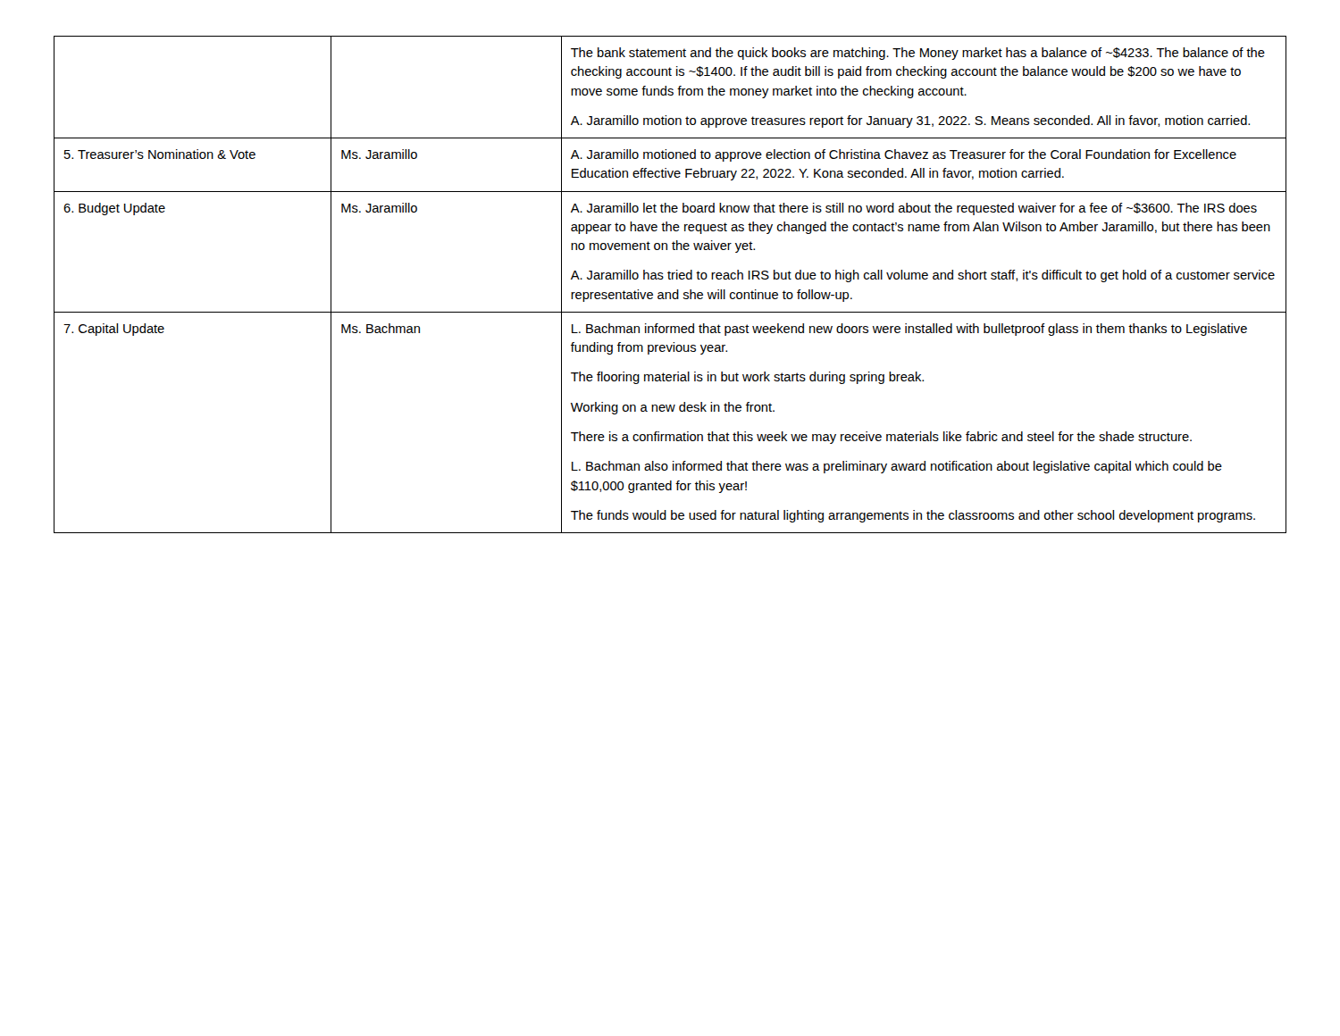| | | The bank statement and the quick books are matching. The Money market has a balance of ~$4233. The balance of the checking account is ~$1400. If the audit bill is paid from checking account the balance would be $200 so we have to move some funds from the money market into the checking account. A. Jaramillo motion to approve treasures report for January 31, 2022. S. Means seconded. All in favor, motion carried. |
| 5. Treasurer’s Nomination & Vote | Ms. Jaramillo | A. Jaramillo motioned to approve election of Christina Chavez as Treasurer for the Coral Foundation for Excellence Education effective February 22, 2022. Y. Kona seconded. All in favor, motion carried. |
| 6. Budget Update | Ms. Jaramillo | A. Jaramillo let the board know that there is still no word about the requested waiver for a fee of ~$3600. The IRS does appear to have the request as they changed the contact’s name from Alan Wilson to Amber Jaramillo, but there has been no movement on the waiver yet. A. Jaramillo has tried to reach IRS but due to high call volume and short staff, it's difficult to get hold of a customer service representative and she will continue to follow-up. |
| 7. Capital Update | Ms. Bachman | L. Bachman informed that past weekend new doors were installed with bulletproof glass in them thanks to Legislative funding from previous year. The flooring material is in but work starts during spring break. Working on a new desk in the front. There is a confirmation that this week we may receive materials like fabric and steel for the shade structure. L. Bachman also informed that there was a preliminary award notification about legislative capital which could be $110,000 granted for this year! The funds would be used for natural lighting arrangements in the classrooms and other school development programs. |